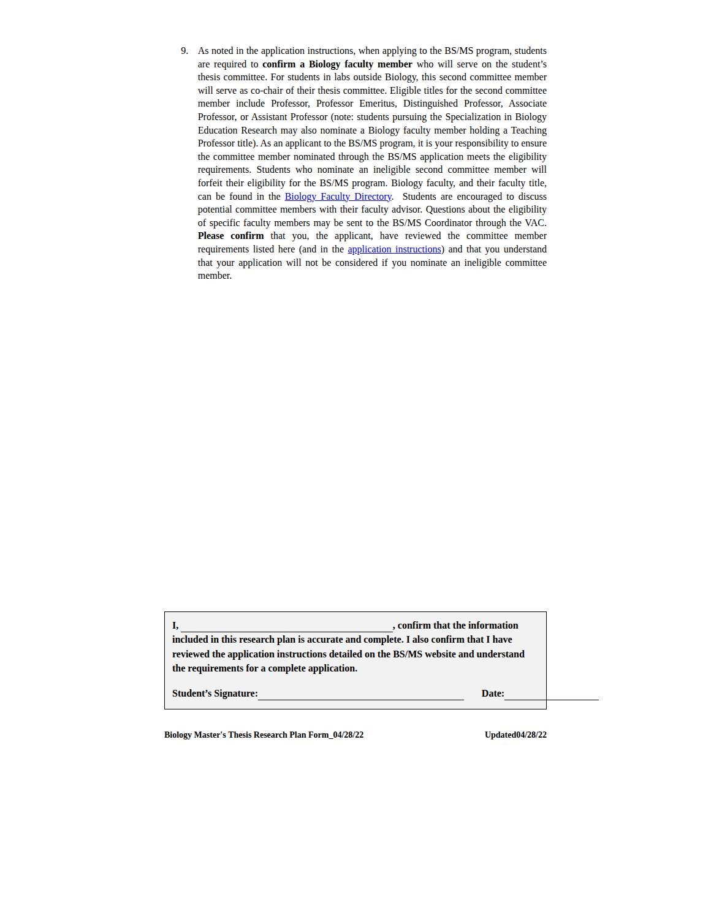As noted in the application instructions, when applying to the BS/MS program, students are required to confirm a Biology faculty member who will serve on the student’s thesis committee. For students in labs outside Biology, this second committee member will serve as co-chair of their thesis committee. Eligible titles for the second committee member include Professor, Professor Emeritus, Distinguished Professor, Associate Professor, or Assistant Professor (note: students pursuing the Specialization in Biology Education Research may also nominate a Biology faculty member holding a Teaching Professor title). As an applicant to the BS/MS program, it is your responsibility to ensure the committee member nominated through the BS/MS application meets the eligibility requirements. Students who nominate an ineligible second committee member will forfeit their eligibility for the BS/MS program. Biology faculty, and their faculty title, can be found in the Biology Faculty Directory. Students are encouraged to discuss potential committee members with their faculty advisor. Questions about the eligibility of specific faculty members may be sent to the BS/MS Coordinator through the VAC. Please confirm that you, the applicant, have reviewed the committee member requirements listed here (and in the application instructions) and that you understand that your application will not be considered if you nominate an ineligible committee member.
I, , confirm that the information included in this research plan is accurate and complete. I also confirm that I have reviewed the application instructions detailed on the BS/MS website and understand the requirements for a complete application.
Student’s Signature:
Date:
Biology Master's Thesis Research Plan Form_04/28/22
Updated04/28/22